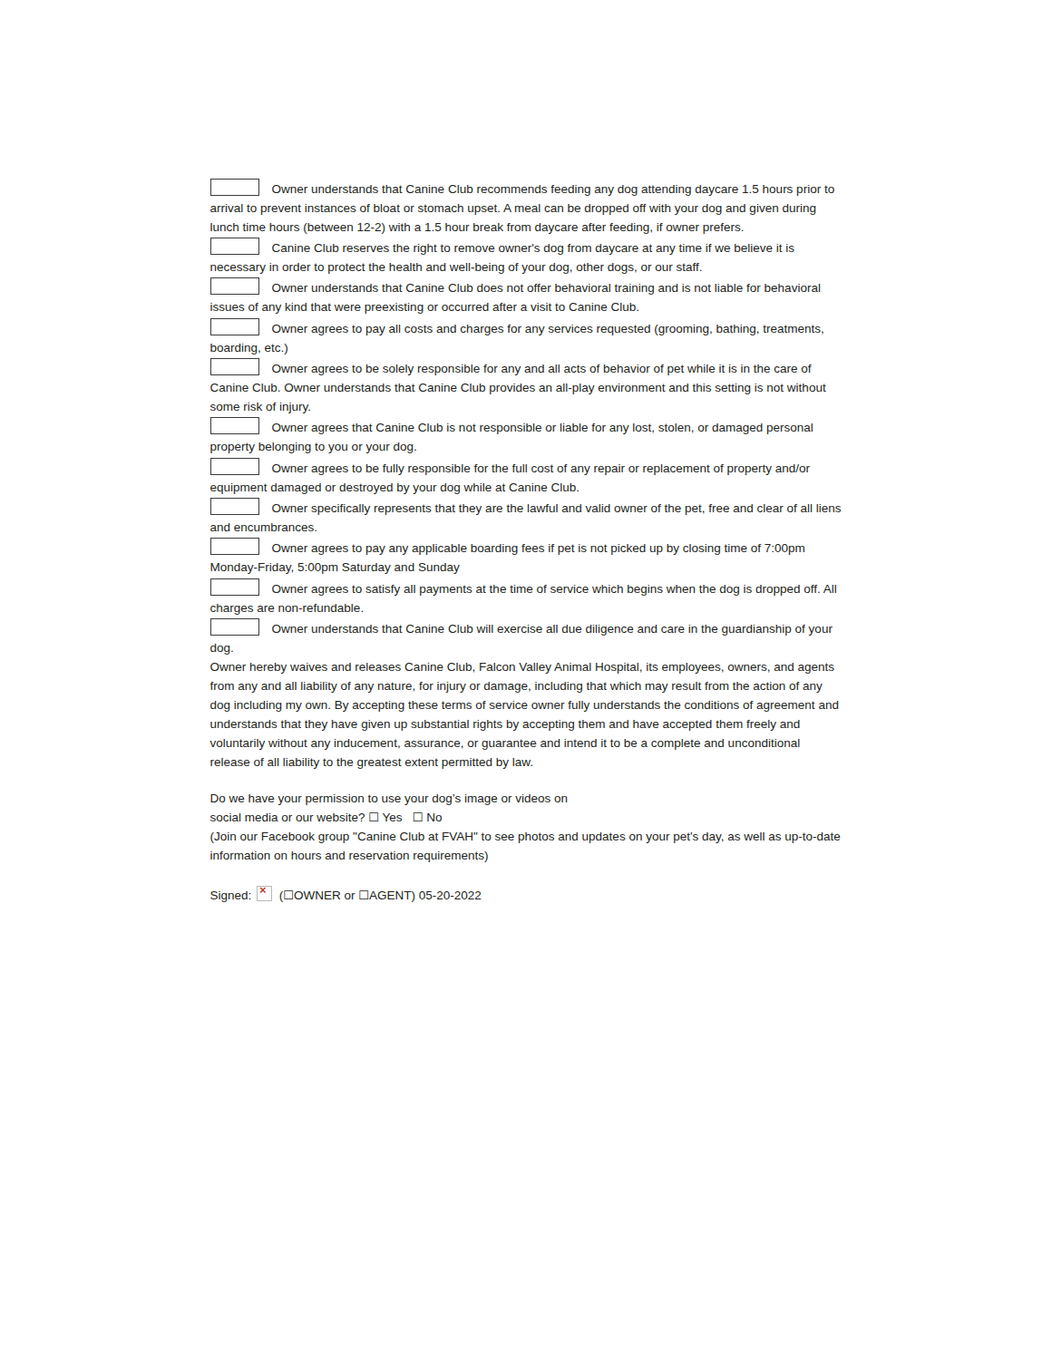Owner understands that Canine Club recommends feeding any dog attending daycare 1.5 hours prior to arrival to prevent instances of bloat or stomach upset. A meal can be dropped off with your dog and given during lunch time hours (between 12-2) with a 1.5 hour break from daycare after feeding, if owner prefers.
Canine Club reserves the right to remove owner's dog from daycare at any time if we believe it is necessary in order to protect the health and well-being of your dog, other dogs, or our staff.
Owner understands that Canine Club does not offer behavioral training and is not liable for behavioral issues of any kind that were preexisting or occurred after a visit to Canine Club.
Owner agrees to pay all costs and charges for any services requested (grooming, bathing, treatments, boarding, etc.)
Owner agrees to be solely responsible for any and all acts of behavior of pet while it is in the care of Canine Club. Owner understands that Canine Club provides an all-play environment and this setting is not without some risk of injury.
Owner agrees that Canine Club is not responsible or liable for any lost, stolen, or damaged personal property belonging to you or your dog.
Owner agrees to be fully responsible for the full cost of any repair or replacement of property and/or equipment damaged or destroyed by your dog while at Canine Club.
Owner specifically represents that they are the lawful and valid owner of the pet, free and clear of all liens and encumbrances.
Owner agrees to pay any applicable boarding fees if pet is not picked up by closing time of 7:00pm Monday-Friday, 5:00pm Saturday and Sunday
Owner agrees to satisfy all payments at the time of service which begins when the dog is dropped off. All charges are non-refundable.
Owner understands that Canine Club will exercise all due diligence and care in the guardianship of your dog.
Owner hereby waives and releases Canine Club, Falcon Valley Animal Hospital, its employees, owners, and agents from any and all liability of any nature, for injury or damage, including that which may result from the action of any dog including my own. By accepting these terms of service owner fully understands the conditions of agreement and understands that they have given up substantial rights by accepting them and have accepted them freely and voluntarily without any inducement, assurance, or guarantee and intend it to be a complete and unconditional release of all liability to the greatest extent permitted by law.
Do we have your permission to use your dog’s image or videos on
social media or our website? ☐ Yes ☐ No
(Join our Facebook group "Canine Club at FVAH" to see photos and updates on your pet's day, as well as up-to-date information on hours and reservation requirements)
Signed: (☐OWNER or ☐AGENT) 05-20-2022